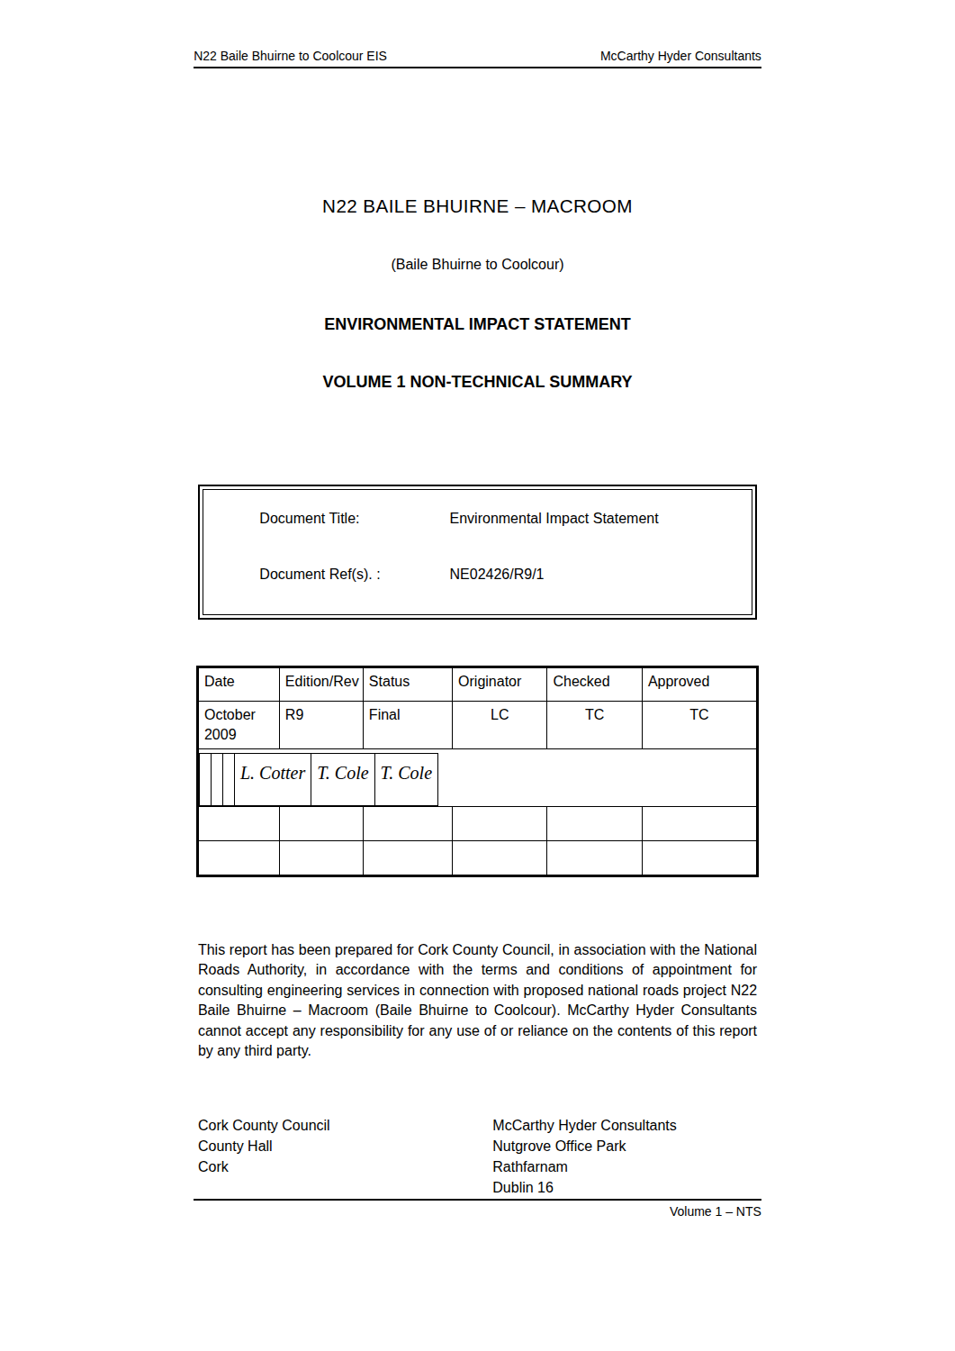N22 Baile Bhuirne to Coolcour EIS
McCarthy Hyder Consultants
N22 BAILE BHUIRNE – MACROOM
(Baile Bhuirne to Coolcour)
ENVIRONMENTAL IMPACT STATEMENT
VOLUME 1 NON-TECHNICAL SUMMARY
Document Title:
Environmental Impact Statement
Document Ref(s). :
NE02426/R9/1
| Date | Edition/Rev | Status | Originator | Checked | Approved |
| --- | --- | --- | --- | --- | --- |
| October 2009 | R9 | Final | LC | TC | TC |
| | | | L. Cotter | T. Cole | T. Cole |
This report has been prepared for Cork County Council, in association with the National Roads Authority, in accordance with the terms and conditions of appointment for consulting engineering services in connection with proposed national roads project N22 Baile Bhuirne – Macroom (Baile Bhuirne to Coolcour). McCarthy Hyder Consultants cannot accept any responsibility for any use of or reliance on the contents of this report by any third party.
Cork County Council
County Hall
Cork
McCarthy Hyder Consultants
Nutgrove Office Park
Rathfarnam
Dublin 16
Volume 1 – NTS